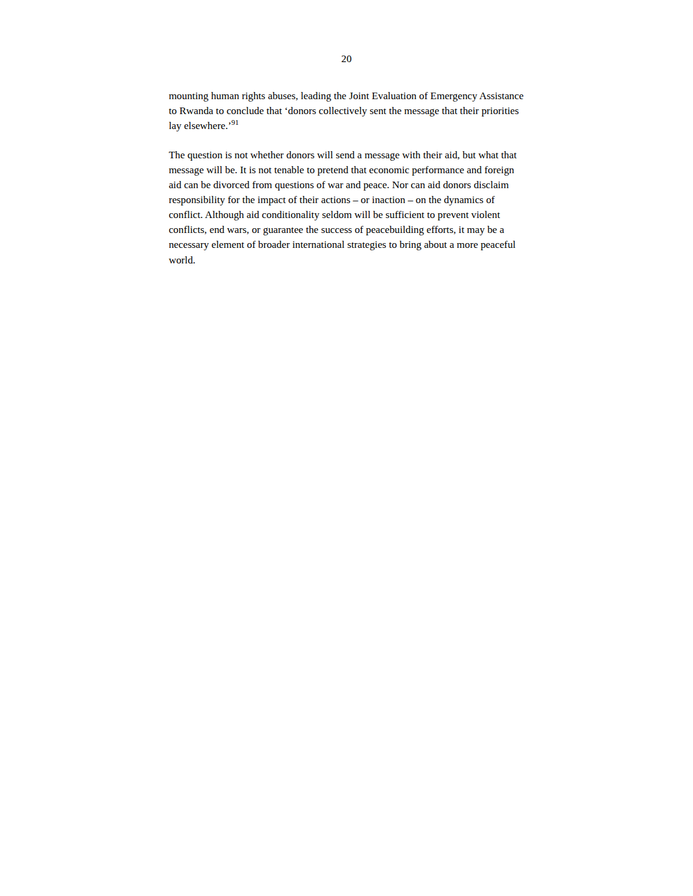20
mounting human rights abuses, leading the Joint Evaluation of Emergency Assistance to Rwanda to conclude that ‘donors collectively sent the message that their priorities lay elsewhere.’91
The question is not whether donors will send a message with their aid, but what that message will be. It is not tenable to pretend that economic performance and foreign aid can be divorced from questions of war and peace. Nor can aid donors disclaim responsibility for the impact of their actions – or inaction – on the dynamics of conflict. Although aid conditionality seldom will be sufficient to prevent violent conflicts, end wars, or guarantee the success of peacebuilding efforts, it may be a necessary element of broader international strategies to bring about a more peaceful world.